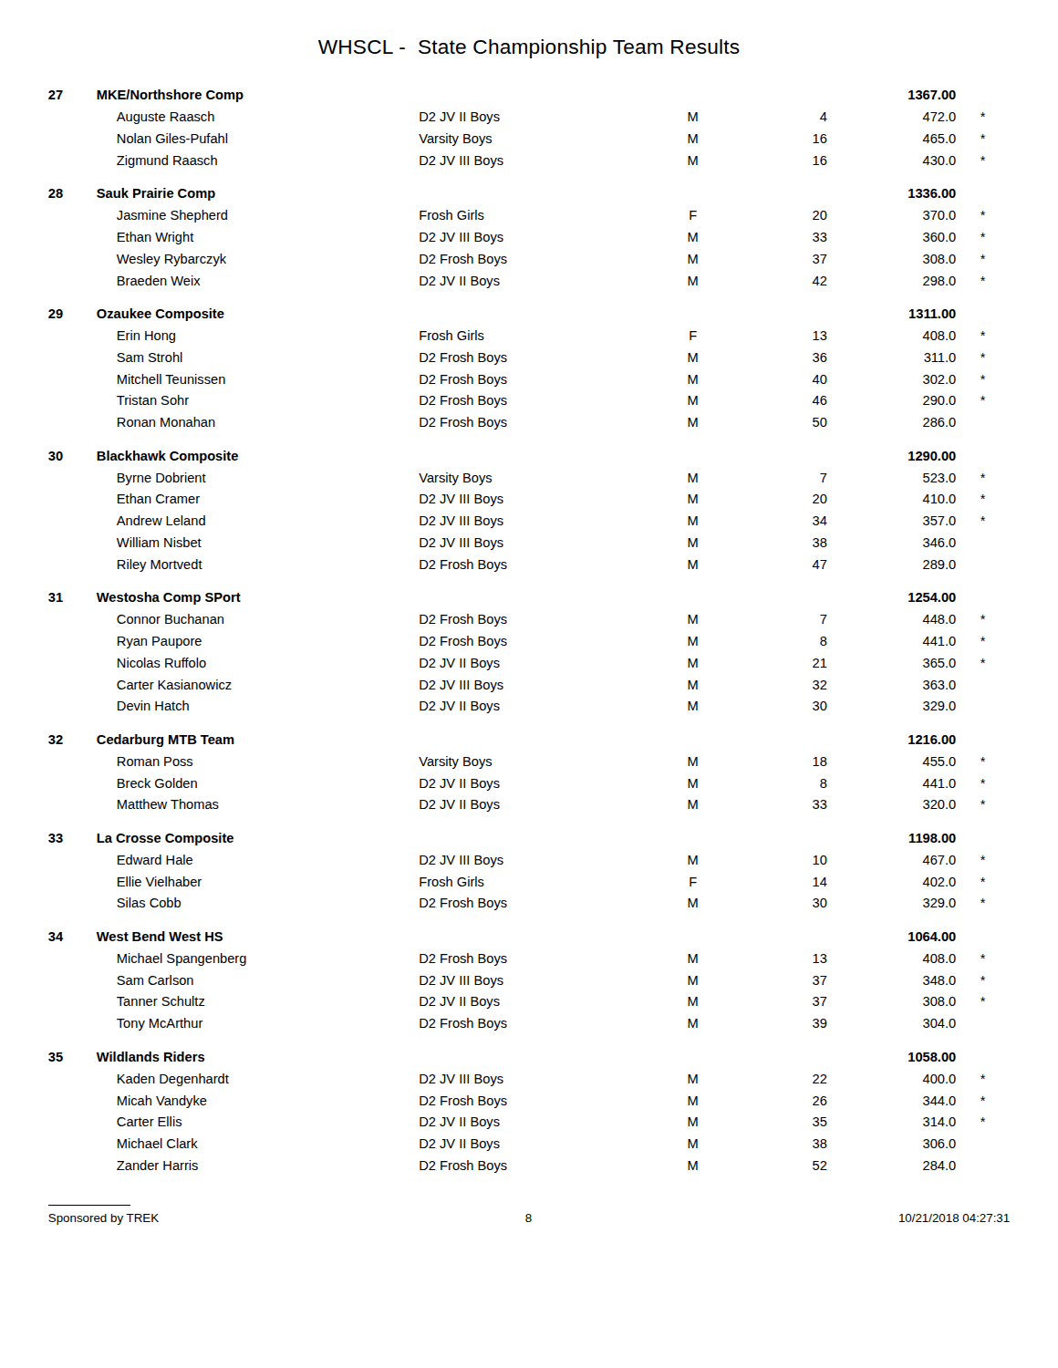WHSCL - State Championship Team Results
| 27 | MKE/Northshore Comp | | | | 1367.00 | |
| | Auguste Raasch | D2 JV II Boys | M | 4 | 472.0 | * |
| | Nolan Giles-Pufahl | Varsity Boys | M | 16 | 465.0 | * |
| | Zigmund Raasch | D2 JV III Boys | M | 16 | 430.0 | * |
| 28 | Sauk Prairie Comp | | | | 1336.00 | |
| | Jasmine Shepherd | Frosh Girls | F | 20 | 370.0 | * |
| | Ethan Wright | D2 JV III Boys | M | 33 | 360.0 | * |
| | Wesley Rybarczyk | D2 Frosh Boys | M | 37 | 308.0 | * |
| | Braeden Weix | D2 JV II Boys | M | 42 | 298.0 | * |
| 29 | Ozaukee Composite | | | | 1311.00 | |
| | Erin Hong | Frosh Girls | F | 13 | 408.0 | * |
| | Sam Strohl | D2 Frosh Boys | M | 36 | 311.0 | * |
| | Mitchell Teunissen | D2 Frosh Boys | M | 40 | 302.0 | * |
| | Tristan Sohr | D2 Frosh Boys | M | 46 | 290.0 | * |
| | Ronan Monahan | D2 Frosh Boys | M | 50 | 286.0 | |
| 30 | Blackhawk Composite | | | | 1290.00 | |
| | Byrne Dobrient | Varsity Boys | M | 7 | 523.0 | * |
| | Ethan Cramer | D2 JV III Boys | M | 20 | 410.0 | * |
| | Andrew Leland | D2 JV III Boys | M | 34 | 357.0 | * |
| | William Nisbet | D2 JV III Boys | M | 38 | 346.0 | |
| | Riley Mortvedt | D2 Frosh Boys | M | 47 | 289.0 | |
| 31 | Westosha Comp SPort | | | | 1254.00 | |
| | Connor Buchanan | D2 Frosh Boys | M | 7 | 448.0 | * |
| | Ryan Paupore | D2 Frosh Boys | M | 8 | 441.0 | * |
| | Nicolas Ruffolo | D2 JV II Boys | M | 21 | 365.0 | * |
| | Carter Kasianowicz | D2 JV III Boys | M | 32 | 363.0 | |
| | Devin Hatch | D2 JV II Boys | M | 30 | 329.0 | |
| 32 | Cedarburg MTB Team | | | | 1216.00 | |
| | Roman Poss | Varsity Boys | M | 18 | 455.0 | * |
| | Breck Golden | D2 JV II Boys | M | 8 | 441.0 | * |
| | Matthew Thomas | D2 JV II Boys | M | 33 | 320.0 | * |
| 33 | La Crosse Composite | | | | 1198.00 | |
| | Edward Hale | D2 JV III Boys | M | 10 | 467.0 | * |
| | Ellie Vielhaber | Frosh Girls | F | 14 | 402.0 | * |
| | Silas Cobb | D2 Frosh Boys | M | 30 | 329.0 | * |
| 34 | West Bend West HS | | | | 1064.00 | |
| | Michael Spangenberg | D2 Frosh Boys | M | 13 | 408.0 | * |
| | Sam Carlson | D2 JV III Boys | M | 37 | 348.0 | * |
| | Tanner Schultz | D2 JV II Boys | M | 37 | 308.0 | * |
| | Tony McArthur | D2 Frosh Boys | M | 39 | 304.0 | |
| 35 | Wildlands Riders | | | | 1058.00 | |
| | Kaden Degenhardt | D2 JV III Boys | M | 22 | 400.0 | * |
| | Micah Vandyke | D2 Frosh Boys | M | 26 | 344.0 | * |
| | Carter Ellis | D2 JV II Boys | M | 35 | 314.0 | * |
| | Michael Clark | D2 JV II Boys | M | 38 | 306.0 | |
| | Zander Harris | D2 Frosh Boys | M | 52 | 284.0 | |
Sponsored by TREK
8
10/21/2018 04:27:31